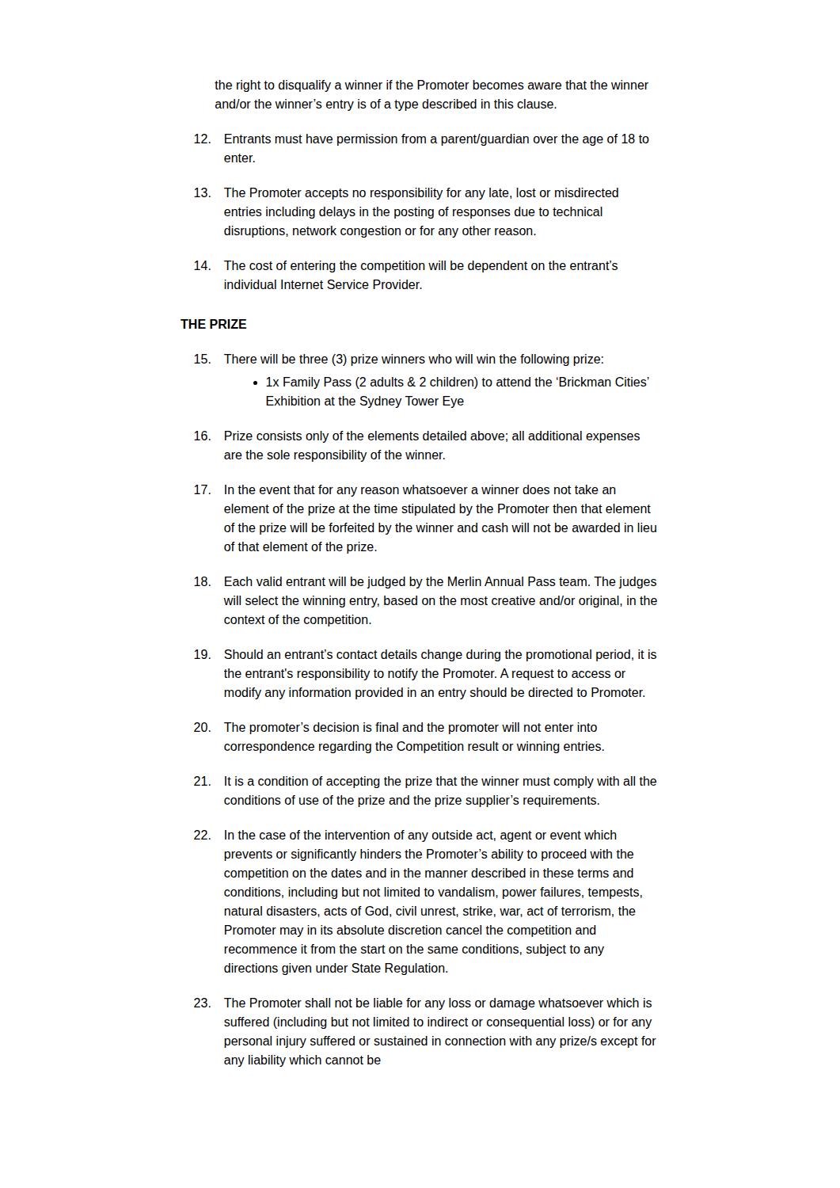the right to disqualify a winner if the Promoter becomes aware that the winner and/or the winner’s entry is of a type described in this clause.
Entrants must have permission from a parent/guardian over the age of 18 to enter.
The Promoter accepts no responsibility for any late, lost or misdirected entries including delays in the posting of responses due to technical disruptions, network congestion or for any other reason.
The cost of entering the competition will be dependent on the entrant’s individual Internet Service Provider.
THE PRIZE
There will be three (3) prize winners who will win the following prize:
1x Family Pass (2 adults & 2 children) to attend the ‘Brickman Cities’ Exhibition at the Sydney Tower Eye
Prize consists only of the elements detailed above; all additional expenses are the sole responsibility of the winner.
In the event that for any reason whatsoever a winner does not take an element of the prize at the time stipulated by the Promoter then that element of the prize will be forfeited by the winner and cash will not be awarded in lieu of that element of the prize.
Each valid entrant will be judged by the Merlin Annual Pass team. The judges will select the winning entry, based on the most creative and/or original, in the context of the competition.
Should an entrant’s contact details change during the promotional period, it is the entrant's responsibility to notify the Promoter. A request to access or modify any information provided in an entry should be directed to Promoter.
The promoter’s decision is final and the promoter will not enter into correspondence regarding the Competition result or winning entries.
It is a condition of accepting the prize that the winner must comply with all the conditions of use of the prize and the prize supplier’s requirements.
In the case of the intervention of any outside act, agent or event which prevents or significantly hinders the Promoter’s ability to proceed with the competition on the dates and in the manner described in these terms and conditions, including but not limited to vandalism, power failures, tempests, natural disasters, acts of God, civil unrest, strike, war, act of terrorism, the Promoter may in its absolute discretion cancel the competition and recommence it from the start on the same conditions, subject to any directions given under State Regulation.
The Promoter shall not be liable for any loss or damage whatsoever which is suffered (including but not limited to indirect or consequential loss) or for any personal injury suffered or sustained in connection with any prize/s except for any liability which cannot be